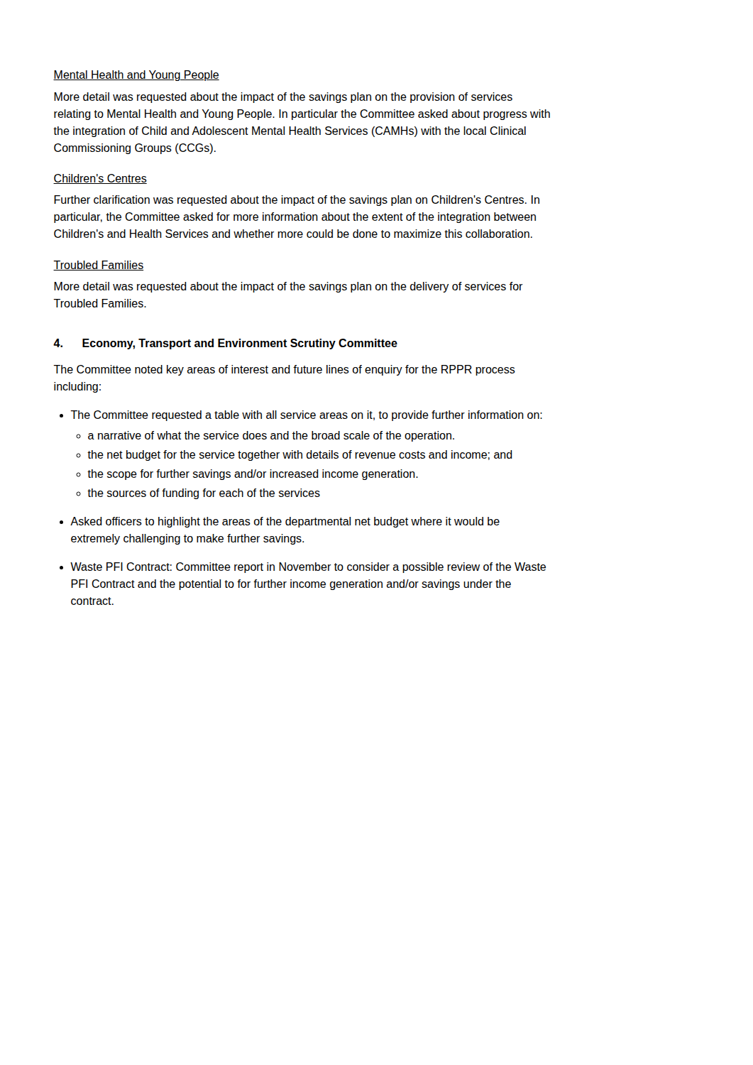Mental Health and Young People
More detail was requested about the impact of the savings plan on the provision of services relating to Mental Health and Young People. In particular the Committee asked about progress with the integration of Child and Adolescent Mental Health Services (CAMHs) with the local Clinical Commissioning Groups (CCGs).
Children's Centres
Further clarification was requested about the impact of the savings plan on Children's Centres. In particular, the Committee asked for more information about the extent of the integration between Children's and Health Services and whether more could be done to maximize this collaboration.
Troubled Families
More detail was requested about the impact of the savings plan on the delivery of services for Troubled Families.
4. Economy, Transport and Environment Scrutiny Committee
The Committee noted key areas of interest and future lines of enquiry for the RPPR process including:
The Committee requested a table with all service areas on it, to provide further information on:
a narrative of what the service does and the broad scale of the operation.
the net budget for the service together with details of revenue costs and income; and
the scope for further savings and/or increased income generation.
the sources of funding for each of the services
Asked officers to highlight the areas of the departmental net budget where it would be extremely challenging to make further savings.
Waste PFI Contract: Committee report in November to consider a possible review of the Waste PFI Contract and the potential to for further income generation and/or savings under the contract.